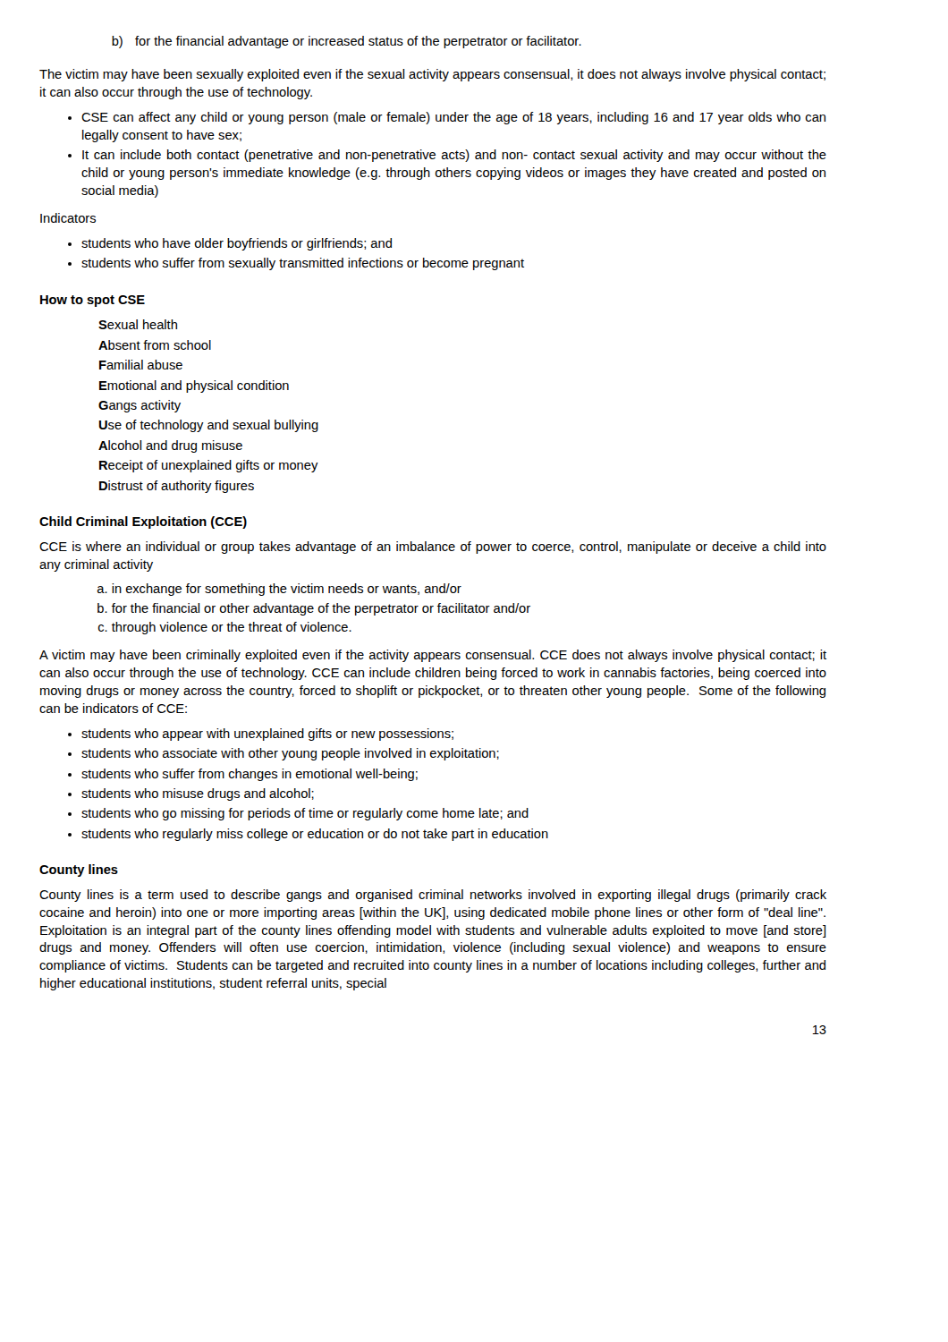for the financial advantage or increased status of the perpetrator or facilitator.
The victim may have been sexually exploited even if the sexual activity appears consensual, it does not always involve physical contact; it can also occur through the use of technology.
CSE can affect any child or young person (male or female) under the age of 18 years, including 16 and 17 year olds who can legally consent to have sex;
It can include both contact (penetrative and non-penetrative acts) and non- contact sexual activity and may occur without the child or young person's immediate knowledge (e.g. through others copying videos or images they have created and posted on social media)
Indicators
students who have older boyfriends or girlfriends; and
students who suffer from sexually transmitted infections or become pregnant
How to spot CSE
Sexual health
Absent from school
Familial abuse
Emotional and physical condition
Gangs activity
Use of technology and sexual bullying
Alcohol and drug misuse
Receipt of unexplained gifts or money
Distrust of authority figures
Child Criminal Exploitation (CCE)
CCE is where an individual or group takes advantage of an imbalance of power to coerce, control, manipulate or deceive a child into any criminal activity
in exchange for something the victim needs or wants, and/or
for the financial or other advantage of the perpetrator or facilitator and/or
through violence or the threat of violence.
A victim may have been criminally exploited even if the activity appears consensual. CCE does not always involve physical contact; it can also occur through the use of technology. CCE can include children being forced to work in cannabis factories, being coerced into moving drugs or money across the country, forced to shoplift or pickpocket, or to threaten other young people. Some of the following can be indicators of CCE:
students who appear with unexplained gifts or new possessions;
students who associate with other young people involved in exploitation;
students who suffer from changes in emotional well-being;
students who misuse drugs and alcohol;
students who go missing for periods of time or regularly come home late; and
students who regularly miss college or education or do not take part in education
County lines
County lines is a term used to describe gangs and organised criminal networks involved in exporting illegal drugs (primarily crack cocaine and heroin) into one or more importing areas [within the UK], using dedicated mobile phone lines or other form of "deal line". Exploitation is an integral part of the county lines offending model with students and vulnerable adults exploited to move [and store] drugs and money. Offenders will often use coercion, intimidation, violence (including sexual violence) and weapons to ensure compliance of victims. Students can be targeted and recruited into county lines in a number of locations including colleges, further and higher educational institutions, student referral units, special
13